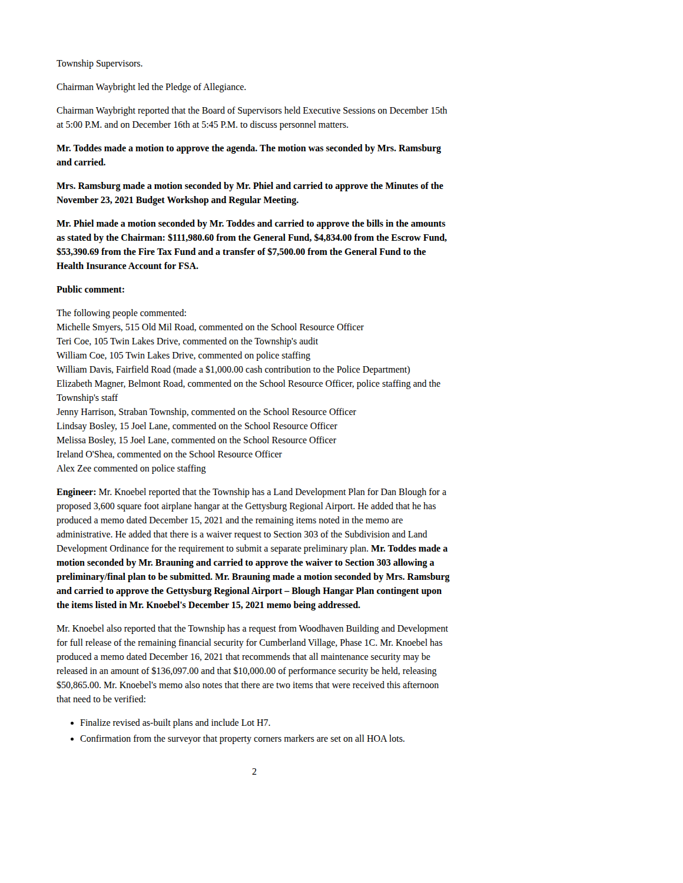Township Supervisors.
Chairman Waybright led the Pledge of Allegiance.
Chairman Waybright reported that the Board of Supervisors held Executive Sessions on December 15th at 5:00 P.M. and on December 16th at 5:45 P.M. to discuss personnel matters.
Mr. Toddes made a motion to approve the agenda. The motion was seconded by Mrs. Ramsburg and carried.
Mrs. Ramsburg made a motion seconded by Mr. Phiel and carried to approve the Minutes of the November 23, 2021 Budget Workshop and Regular Meeting.
Mr. Phiel made a motion seconded by Mr. Toddes and carried to approve the bills in the amounts as stated by the Chairman: $111,980.60 from the General Fund, $4,834.00 from the Escrow Fund, $53,390.69 from the Fire Tax Fund and a transfer of $7,500.00 from the General Fund to the Health Insurance Account for FSA.
Public comment:
The following people commented:
Michelle Smyers, 515 Old Mil Road, commented on the School Resource Officer
Teri Coe, 105 Twin Lakes Drive, commented on the Township's audit
William Coe, 105 Twin Lakes Drive, commented on police staffing
William Davis, Fairfield Road (made a $1,000.00 cash contribution to the Police Department)
Elizabeth Magner, Belmont Road, commented on the School Resource Officer, police staffing and the Township's staff
Jenny Harrison, Straban Township, commented on the School Resource Officer
Lindsay Bosley, 15 Joel Lane, commented on the School Resource Officer
Melissa Bosley, 15 Joel Lane, commented on the School Resource Officer
Ireland O'Shea, commented on the School Resource Officer
Alex Zee commented on police staffing
Engineer: Mr. Knoebel reported that the Township has a Land Development Plan for Dan Blough for a proposed 3,600 square foot airplane hangar at the Gettysburg Regional Airport. He added that he has produced a memo dated December 15, 2021 and the remaining items noted in the memo are administrative. He added that there is a waiver request to Section 303 of the Subdivision and Land Development Ordinance for the requirement to submit a separate preliminary plan. Mr. Toddes made a motion seconded by Mr. Brauning and carried to approve the waiver to Section 303 allowing a preliminary/final plan to be submitted. Mr. Brauning made a motion seconded by Mrs. Ramsburg and carried to approve the Gettysburg Regional Airport – Blough Hangar Plan contingent upon the items listed in Mr. Knoebel's December 15, 2021 memo being addressed.
Mr. Knoebel also reported that the Township has a request from Woodhaven Building and Development for full release of the remaining financial security for Cumberland Village, Phase 1C. Mr. Knoebel has produced a memo dated December 16, 2021 that recommends that all maintenance security may be released in an amount of $136,097.00 and that $10,000.00 of performance security be held, releasing $50,865.00. Mr. Knoebel's memo also notes that there are two items that were received this afternoon that need to be verified:
Finalize revised as-built plans and include Lot H7.
Confirmation from the surveyor that property corners markers are set on all HOA lots.
2